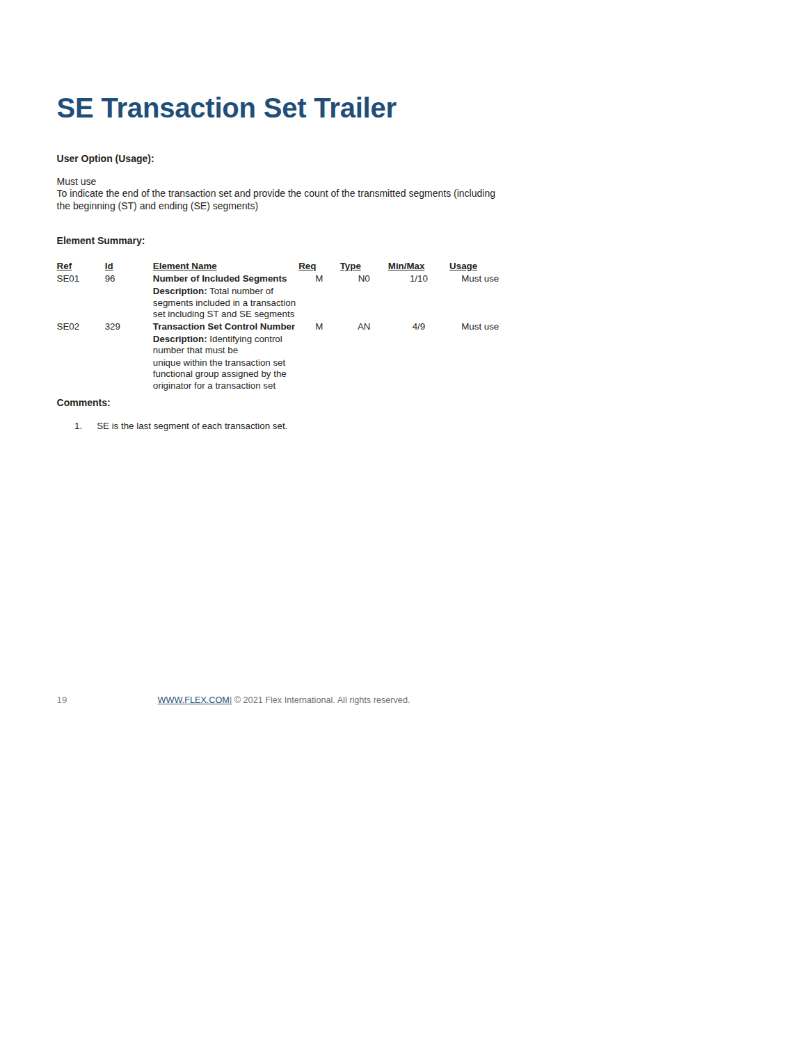SE Transaction Set Trailer
User Option (Usage):
Must use
To indicate the end of the transaction set and provide the count of the transmitted segments (including the beginning (ST) and ending (SE) segments)
Element Summary:
| Ref | Id | Element Name | Req | Type | Min/Max | Usage |
| --- | --- | --- | --- | --- | --- | --- |
| SE01 | 96 | Number of Included Segments | M | N0 | 1/10 | Must use |
| | | Description: Total number of segments included in a transaction set including ST and SE segments | | | | |
| SE02 | 329 | Transaction Set Control Number | M | AN | 4/9 | Must use |
| | | Description: Identifying control number that must be | | | | |
| | | unique within the transaction set functional group assigned by the originator for a transaction set | | | | |
Comments:
SE is the last segment of each transaction set.
19
WWW.FLEX.COM| © 2021 Flex International. All rights reserved.